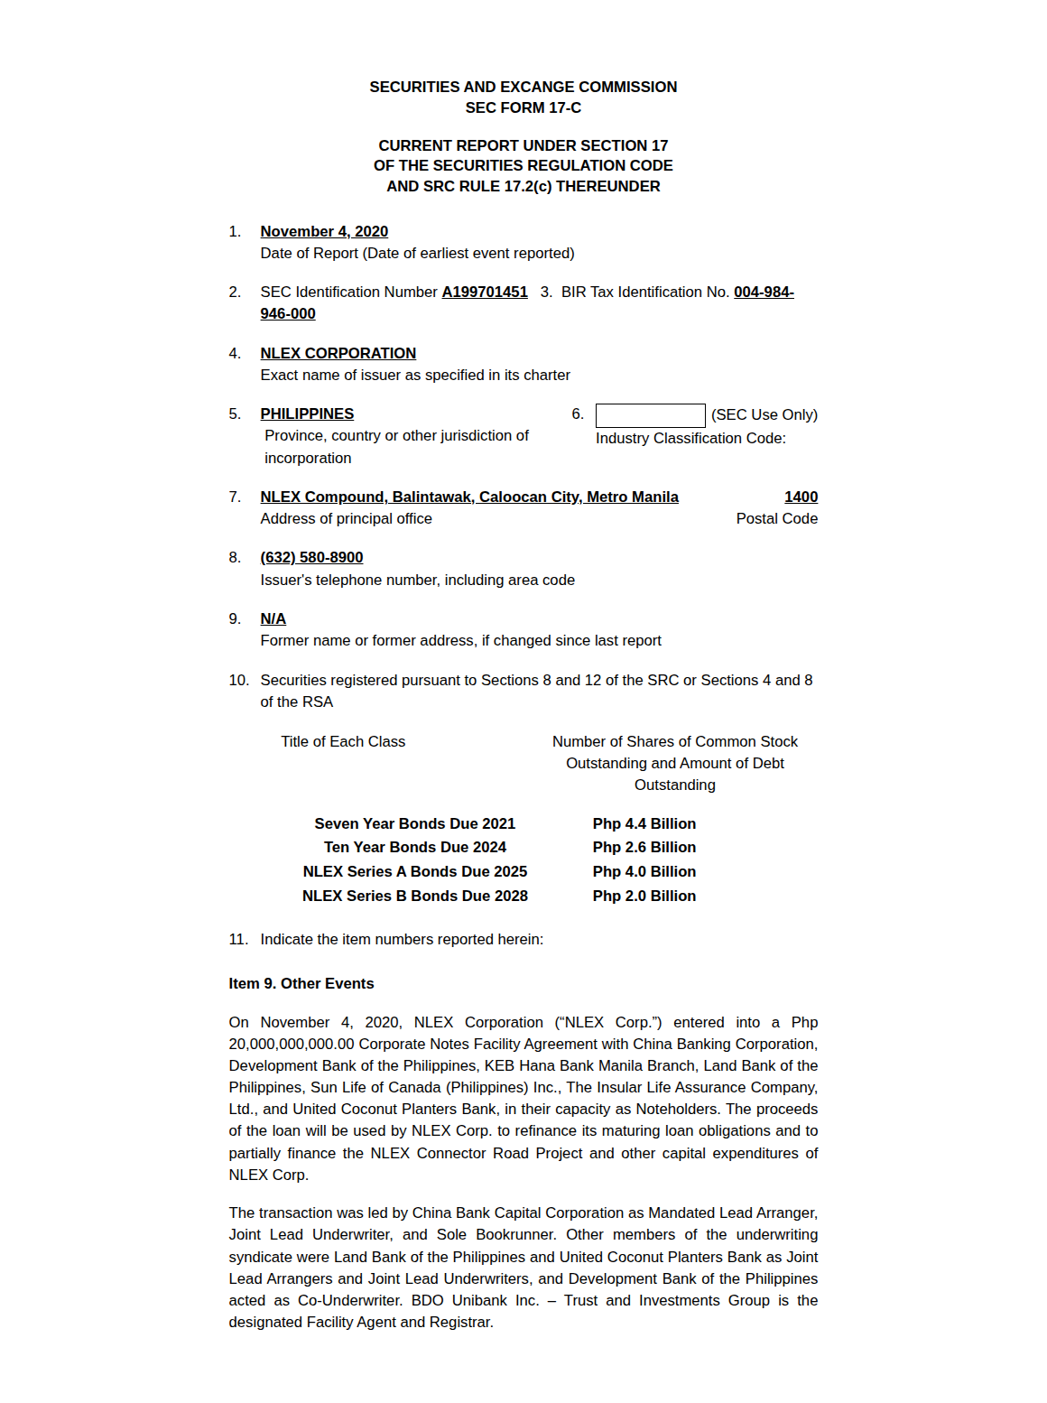SECURITIES AND EXCANGE COMMISSION
SEC FORM 17-C
CURRENT REPORT UNDER SECTION 17
OF THE SECURITIES REGULATION CODE
AND SRC RULE 17.2(c) THEREUNDER
1.
November 4, 2020 Date of Report (Date of earliest event reported)
2.
SEC Identification Number A199701451 3. BIR Tax Identification No. 004-984-946-000
4.
NLEX CORPORATION Exact name of issuer as specified in its charter
5.
PHILIPPINES Province, country or other jurisdiction of incorporation
6.
(SEC Use Only) Industry Classification Code:
7.
NLEX Compound, Balintawak, Caloocan City, Metro Manila 1400
Address of principal office Postal Code
8.
(632) 580-8900 Issuer's telephone number, including area code
9.
N/A Former name or former address, if changed since last report
10.
Securities registered pursuant to Sections 8 and 12 of the SRC or Sections 4 and 8 of the RSA
Title of Each Class
Number of Shares of Common Stock
Outstanding and Amount of Debt
Outstanding
| Seven Year Bonds Due 2021 | Php 4.4 Billion |
| Ten Year Bonds Due 2024 | Php 2.6 Billion |
| NLEX Series A Bonds Due 2025 | Php 4.0 Billion |
| NLEX Series B Bonds Due 2028 | Php 2.0 Billion |
11.
Indicate the item numbers reported herein:
Item 9. Other Events
On November 4, 2020, NLEX Corporation (“NLEX Corp.”) entered into a Php 20,000,000,000.00 Corporate Notes Facility Agreement with China Banking Corporation, Development Bank of the Philippines, KEB Hana Bank Manila Branch, Land Bank of the Philippines, Sun Life of Canada (Philippines) Inc., The Insular Life Assurance Company, Ltd., and United Coconut Planters Bank, in their capacity as Noteholders. The proceeds of the loan will be used by NLEX Corp. to refinance its maturing loan obligations and to partially finance the NLEX Connector Road Project and other capital expenditures of NLEX Corp.
The transaction was led by China Bank Capital Corporation as Mandated Lead Arranger, Joint Lead Underwriter, and Sole Bookrunner. Other members of the underwriting syndicate were Land Bank of the Philippines and United Coconut Planters Bank as Joint Lead Arrangers and Joint Lead Underwriters, and Development Bank of the Philippines acted as Co-Underwriter. BDO Unibank Inc. – Trust and Investments Group is the designated Facility Agent and Registrar.